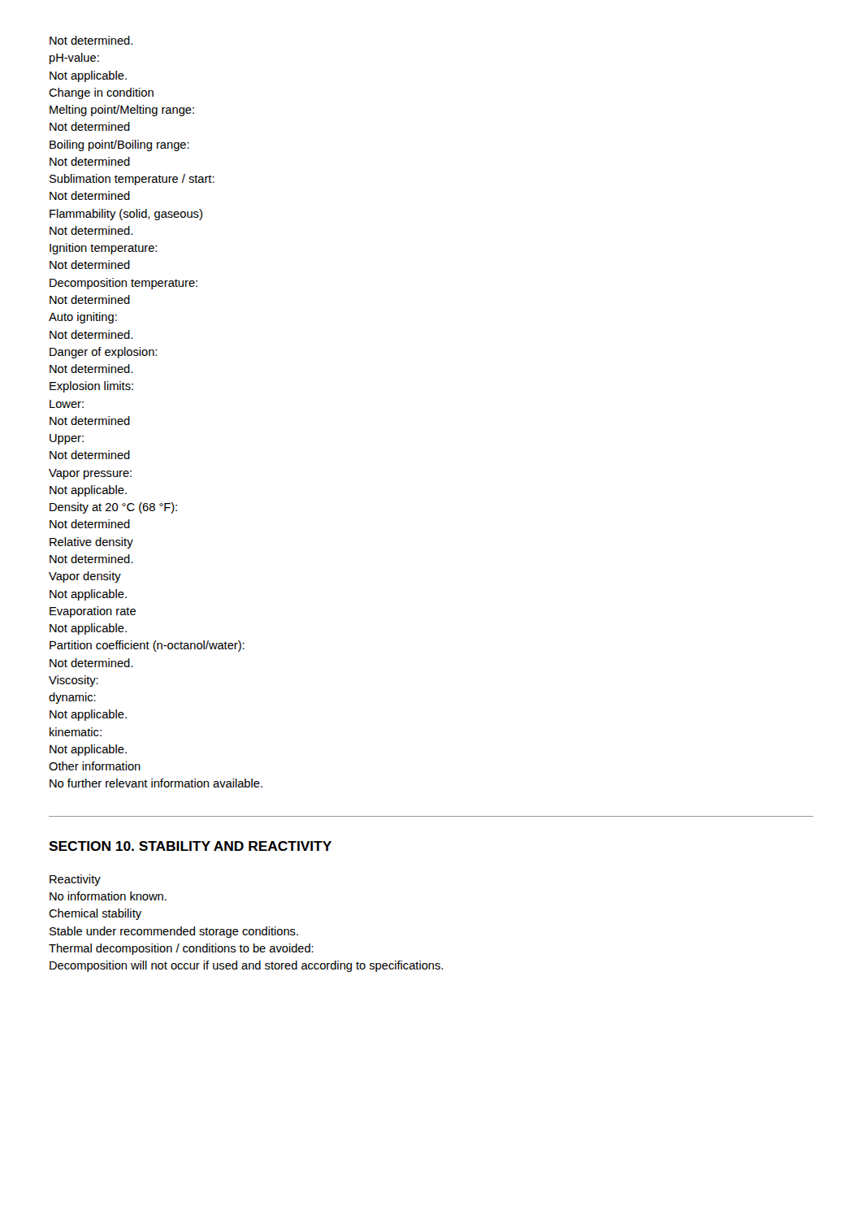Not determined.
pH-value:
Not applicable.
Change in condition
Melting point/Melting range:
Not determined
Boiling point/Boiling range:
Not determined
Sublimation temperature / start:
Not determined
Flammability (solid, gaseous)
Not determined.
Ignition temperature:
Not determined
Decomposition temperature:
Not determined
Auto igniting:
Not determined.
Danger of explosion:
Not determined.
Explosion limits:
Lower:
Not determined
Upper:
Not determined
Vapor pressure:
Not applicable.
Density at 20 °C (68 °F):
Not determined
Relative density
Not determined.
Vapor density
Not applicable.
Evaporation rate
Not applicable.
Partition coefficient (n-octanol/water):
Not determined.
Viscosity:
dynamic:
Not applicable.
kinematic:
Not applicable.
Other information
No further relevant information available.
SECTION 10. STABILITY AND REACTIVITY
Reactivity
No information known.
Chemical stability
Stable under recommended storage conditions.
Thermal decomposition / conditions to be avoided:
Decomposition will not occur if used and stored according to specifications.